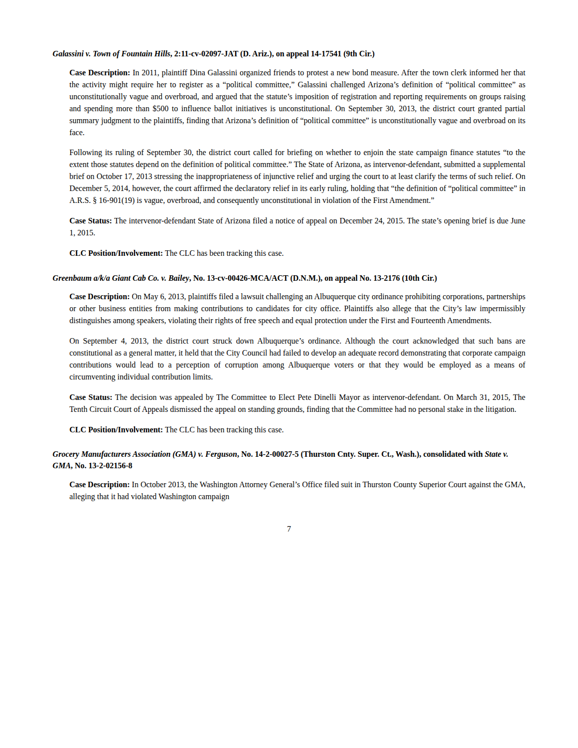Galassini v. Town of Fountain Hills, 2:11-cv-02097-JAT (D. Ariz.), on appeal 14-17541 (9th Cir.)
Case Description: In 2011, plaintiff Dina Galassini organized friends to protest a new bond measure. After the town clerk informed her that the activity might require her to register as a “political committee,” Galassini challenged Arizona’s definition of “political committee” as unconstitutionally vague and overbroad, and argued that the statute’s imposition of registration and reporting requirements on groups raising and spending more than $500 to influence ballot initiatives is unconstitutional. On September 30, 2013, the district court granted partial summary judgment to the plaintiffs, finding that Arizona’s definition of “political committee” is unconstitutionally vague and overbroad on its face.
Following its ruling of September 30, the district court called for briefing on whether to enjoin the state campaign finance statutes “to the extent those statutes depend on the definition of political committee.” The State of Arizona, as intervenor-defendant, submitted a supplemental brief on October 17, 2013 stressing the inappropriateness of injunctive relief and urging the court to at least clarify the terms of such relief. On December 5, 2014, however, the court affirmed the declaratory relief in its early ruling, holding that “the definition of “political committee” in A.R.S. § 16-901(19) is vague, overbroad, and consequently unconstitutional in violation of the First Amendment.”
Case Status: The intervenor-defendant State of Arizona filed a notice of appeal on December 24, 2015. The state’s opening brief is due June 1, 2015.
CLC Position/Involvement: The CLC has been tracking this case.
Greenbaum a/k/a Giant Cab Co. v. Bailey, No. 13-cv-00426-MCA/ACT (D.N.M.), on appeal No. 13-2176 (10th Cir.)
Case Description: On May 6, 2013, plaintiffs filed a lawsuit challenging an Albuquerque city ordinance prohibiting corporations, partnerships or other business entities from making contributions to candidates for city office. Plaintiffs also allege that the City’s law impermissibly distinguishes among speakers, violating their rights of free speech and equal protection under the First and Fourteenth Amendments.
On September 4, 2013, the district court struck down Albuquerque’s ordinance. Although the court acknowledged that such bans are constitutional as a general matter, it held that the City Council had failed to develop an adequate record demonstrating that corporate campaign contributions would lead to a perception of corruption among Albuquerque voters or that they would be employed as a means of circumventing individual contribution limits.
Case Status: The decision was appealed by The Committee to Elect Pete Dinelli Mayor as intervenor-defendant. On March 31, 2015, The Tenth Circuit Court of Appeals dismissed the appeal on standing grounds, finding that the Committee had no personal stake in the litigation.
CLC Position/Involvement: The CLC has been tracking this case.
Grocery Manufacturers Association (GMA) v. Ferguson, No. 14-2-00027-5 (Thurston Cnty. Super. Ct., Wash.), consolidated with State v. GMA, No. 13-2-02156-8
Case Description: In October 2013, the Washington Attorney General’s Office filed suit in Thurston County Superior Court against the GMA, alleging that it had violated Washington campaign
7